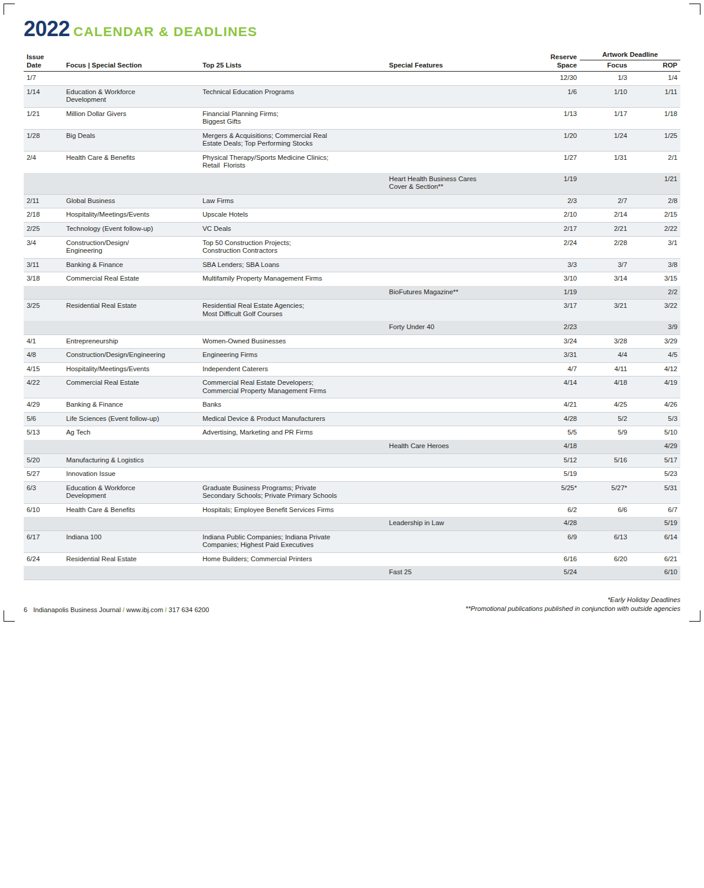2022 CALENDAR & DEADLINES
| Issue Date | Focus / Special Section | Top 25 Lists | Special Features | Reserve Space | Artwork Deadline |
| --- | --- | --- | --- | --- | --- |
| Focus | ROP |
| 1/7 | | | | 12/30 | 1/3 | 1/4 |
| 1/14 | Education & Workforce Development | Technical Education Programs | | 1/6 | 1/10 | 1/11 |
| 1/21 | Million Dollar Givers | Financial Planning Firms; Biggest Gifts | | 1/13 | 1/17 | 1/18 |
| 1/28 | Big Deals | Mergers & Acquisitions; Commercial Real Estate Deals; Top Performing Stocks | | 1/20 | 1/24 | 1/25 |
| 2/4 | Health Care & Benefits | Physical Therapy/Sports Medicine Clinics; Retail Florists | | 1/27 | 1/31 | 2/1 |
| | | | Heart Health Business Cares Cover & Section** | 1/19 | | 1/21 |
| 2/11 | Global Business | Law Firms | | 2/3 | 2/7 | 2/8 |
| 2/18 | Hospitality/Meetings/Events | Upscale Hotels | | 2/10 | 2/14 | 2/15 |
| 2/25 | Technology (Event follow-up) | VC Deals | | 2/17 | 2/21 | 2/22 |
| 3/4 | Construction/Design/ Engineering | Top 50 Construction Projects; Construction Contractors | | 2/24 | 2/28 | 3/1 |
| 3/11 | Banking & Finance | SBA Lenders; SBA Loans | | 3/3 | 3/7 | 3/8 |
| 3/18 | Commercial Real Estate | Multifamily Property Management Firms | | 3/10 | 3/14 | 3/15 |
| | | | BioFutures Magazine** | 1/19 | | 2/2 |
| 3/25 | Residential Real Estate | Residential Real Estate Agencies; Most Difficult Golf Courses | | 3/17 | 3/21 | 3/22 |
| | | | Forty Under 40 | 2/23 | | 3/9 |
| 4/1 | Entrepreneurship | Women-Owned Businesses | | 3/24 | 3/28 | 3/29 |
| 4/8 | Construction/Design/Engineering | Engineering Firms | | 3/31 | 4/4 | 4/5 |
| 4/15 | Hospitality/Meetings/Events | Independent Caterers | | 4/7 | 4/11 | 4/12 |
| 4/22 | Commercial Real Estate | Commercial Real Estate Developers; Commercial Property Management Firms | | 4/14 | 4/18 | 4/19 |
| 4/29 | Banking & Finance | Banks | | 4/21 | 4/25 | 4/26 |
| 5/6 | Life Sciences (Event follow-up) | Medical Device & Product Manufacturers | | 4/28 | 5/2 | 5/3 |
| 5/13 | Ag Tech | Advertising, Marketing and PR Firms | | 5/5 | 5/9 | 5/10 |
| | | | Health Care Heroes | 4/18 | | 4/29 |
| 5/20 | Manufacturing & Logistics | | | 5/12 | 5/16 | 5/17 |
| 5/27 | Innovation Issue | | | 5/19 | | 5/23 |
| 6/3 | Education & Workforce Development | Graduate Business Programs; Private Secondary Schools; Private Primary Schools | | 5/25* | 5/27* | 5/31 |
| 6/10 | Health Care & Benefits | Hospitals; Employee Benefit Services Firms | | 6/2 | 6/6 | 6/7 |
| | | | Leadership in Law | 4/28 | | 5/19 |
| 6/17 | Indiana 100 | Indiana Public Companies; Indiana Private Companies; Highest Paid Executives | | 6/9 | 6/13 | 6/14 |
| 6/24 | Residential Real Estate | Home Builders; Commercial Printers | | 6/16 | 6/20 | 6/21 |
| | | | Fast 25 | 5/24 | | 6/10 |
6 Indianapolis Business Journal / www.ibj.com / 317 634 6200
*Early Holiday Deadlines
**Promotional publications published in conjunction with outside agencies